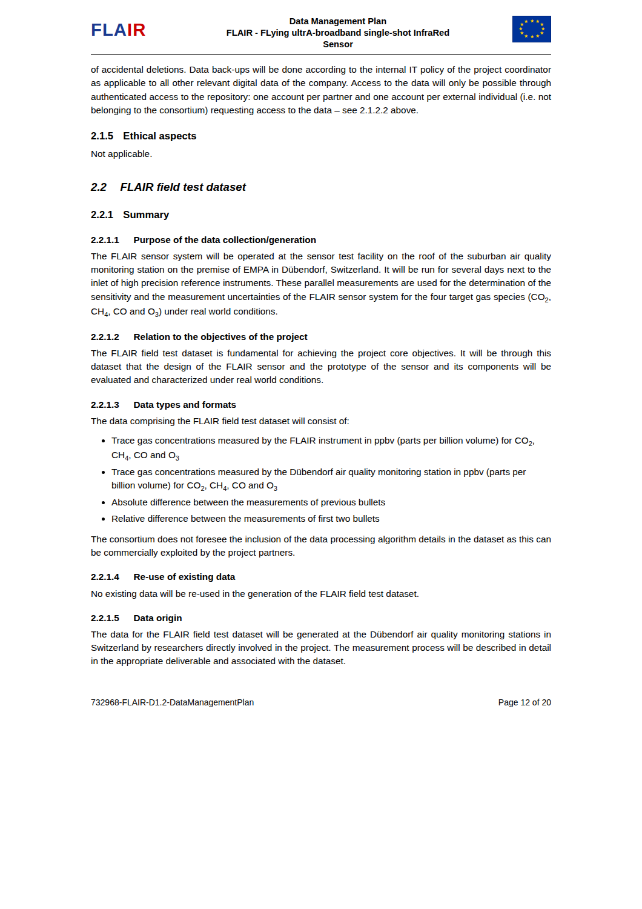FLAIR
Data Management Plan
FLAIR - FLying ultrA-broadband single-shot InfraRed
Sensor
★ ★ ★ ★ ★ ★ ★ ★ ★ ★ ★ ★
of accidental deletions. Data back-ups will be done according to the internal IT policy of the project coordinator as applicable to all other relevant digital data of the company. Access to the data will only be possible through authenticated access to the repository: one account per partner and one account per external individual (i.e. not belonging to the consortium) requesting access to the data – see 2.1.2.2 above.
2.1.5 Ethical aspects
Not applicable.
2.2 FLAIR field test dataset
2.2.1 Summary
2.2.1.1 Purpose of the data collection/generation
The FLAIR sensor system will be operated at the sensor test facility on the roof of the suburban air quality monitoring station on the premise of EMPA in Dübendorf, Switzerland. It will be run for several days next to the inlet of high precision reference instruments. These parallel measurements are used for the determination of the sensitivity and the measurement uncertainties of the FLAIR sensor system for the four target gas species (CO2, CH4, CO and O3) under real world conditions.
2.2.1.2 Relation to the objectives of the project
The FLAIR field test dataset is fundamental for achieving the project core objectives. It will be through this dataset that the design of the FLAIR sensor and the prototype of the sensor and its components will be evaluated and characterized under real world conditions.
2.2.1.3 Data types and formats
The data comprising the FLAIR field test dataset will consist of:
Trace gas concentrations measured by the FLAIR instrument in ppbv (parts per billion volume) for CO2, CH4, CO and O3
Trace gas concentrations measured by the Dübendorf air quality monitoring station in ppbv (parts per billion volume) for CO2, CH4, CO and O3
Absolute difference between the measurements of previous bullets
Relative difference between the measurements of first two bullets
The consortium does not foresee the inclusion of the data processing algorithm details in the dataset as this can be commercially exploited by the project partners.
2.2.1.4 Re-use of existing data
No existing data will be re-used in the generation of the FLAIR field test dataset.
2.2.1.5 Data origin
The data for the FLAIR field test dataset will be generated at the Dübendorf air quality monitoring stations in Switzerland by researchers directly involved in the project. The measurement process will be described in detail in the appropriate deliverable and associated with the dataset.
732968-FLAIR-D1.2-DataManagementPlan
Page 12 of 20